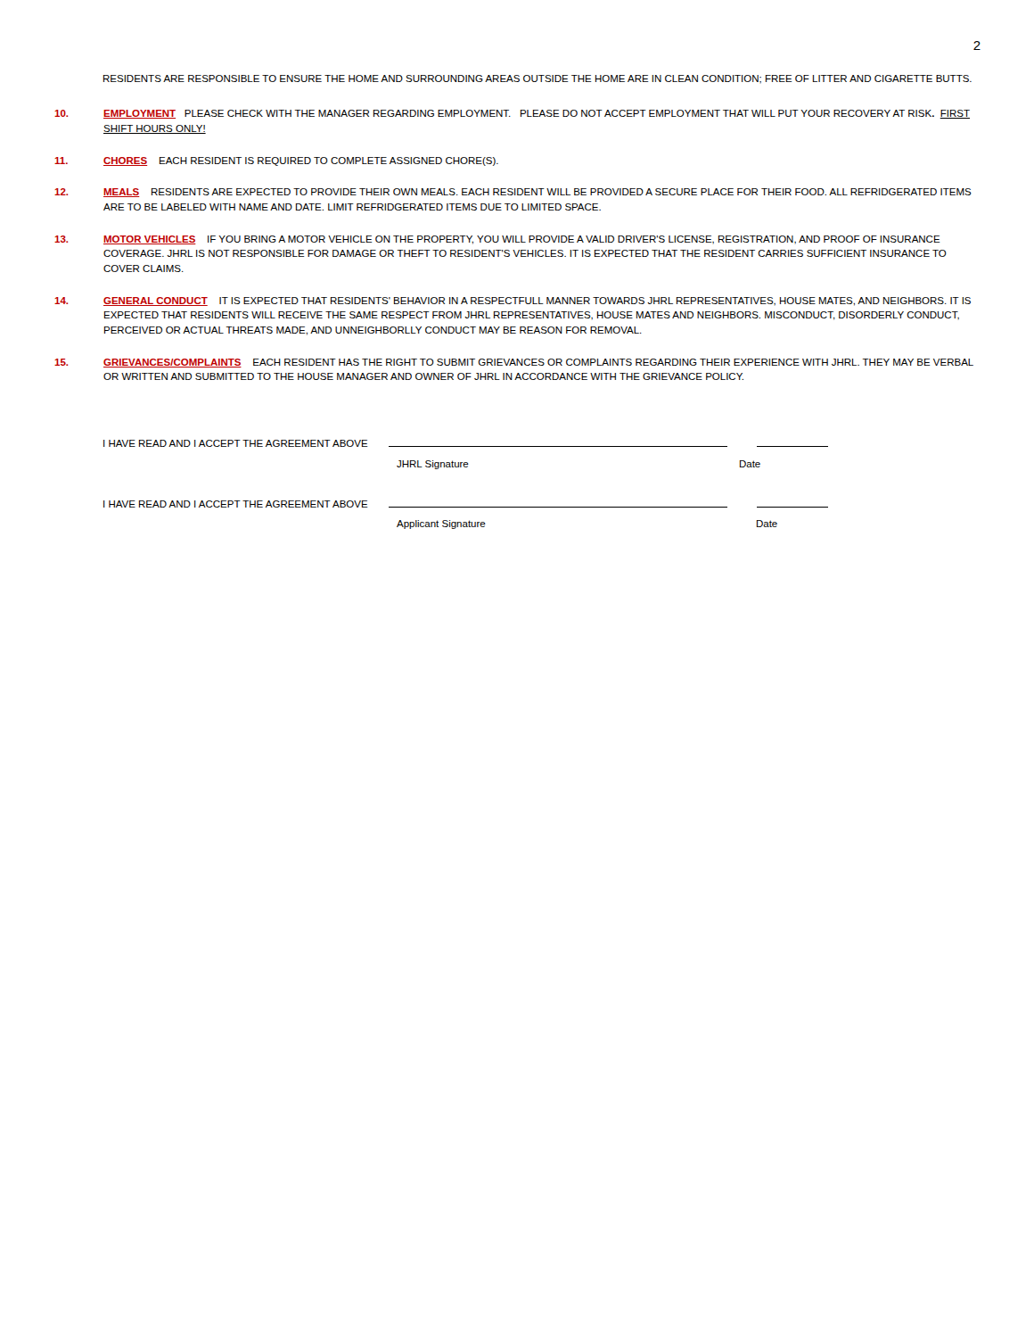2
RESIDENTS ARE RESPONSIBLE TO ENSURE THE HOME AND SURROUNDING AREAS OUTSIDE THE HOME ARE IN CLEAN CONDITION; FREE OF LITTER AND CIGARETTE BUTTS.
| 10. | EMPLOYMENT PLEASE CHECK WITH THE MANAGER REGARDING EMPLOYMENT. PLEASE DO NOT ACCEPT EMPLOYMENT THAT WILL PUT YOUR RECOVERY AT RISK . FIRST SHIFT HOURS ONLY! |
| 11. | CHORES EACH RESIDENT IS REQUIRED TO COMPLETE ASSIGNED CHORE(S). |
| 12. | MEALS RESIDENTS ARE EXPECTED TO PROVIDE THEIR OWN MEALS. EACH RESIDENT WILL BE PROVIDED A SECURE PLACE FOR THEIR FOOD. ALL REFRIDGERATED ITEMS ARE TO BE LABELED WITH NAME AND DATE. LIMIT REFRIDGERATED ITEMS DUE TO LIMITED SPACE. |
| 13. | MOTOR VEHICLES IF YOU BRING A MOTOR VEHICLE ON THE PROPERTY, YOU WILL PROVIDE A VALID DRIVER'S LICENSE, REGISTRATION, AND PROOF OF INSURANCE COVERAGE. JHRL IS NOT RESPONSIBLE FOR DAMAGE OR THEFT TO RESIDENT'S VEHICLES. IT IS EXPECTED THAT THE RESIDENT CARRIES SUFFICIENT INSURANCE TO COVER CLAIMS. |
| 14. | GENERAL CONDUCT IT IS EXPECTED THAT RESIDENTS' BEHAVIOR IN A RESPECTFULL MANNER TOWARDS JHRL REPRESENTATIVES, HOUSE MATES, AND NEIGHBORS. IT IS EXPECTED THAT RESIDENTS WILL RECEIVE THE SAME RESPECT FROM JHRL REPRESENTATIVES, HOUSE MATES AND NEIGHBORS. MISCONDUCT, DISORDERLY CONDUCT, PERCEIVED OR ACTUAL THREATS MADE, AND UNNEIGHBORLLY CONDUCT MAY BE REASON FOR REMOVAL. |
| 15. | GRIEVANCES/COMPLAINTS EACH RESIDENT HAS THE RIGHT TO SUBMIT GRIEVANCES OR COMPLAINTS REGARDING THEIR EXPERIENCE WITH JHRL. THEY MAY BE VERBAL OR WRITTEN AND SUBMITTED TO THE HOUSE MANAGER AND OWNER OF JHRL IN ACCORDANCE WITH THE GRIEVANCE POLICY. |
I HAVE READ AND I ACCEPT THE AGREEMENT ABOVE
JHRL Signature Date
I HAVE READ AND I ACCEPT THE AGREEMENT ABOVE
Applicant Signature Date